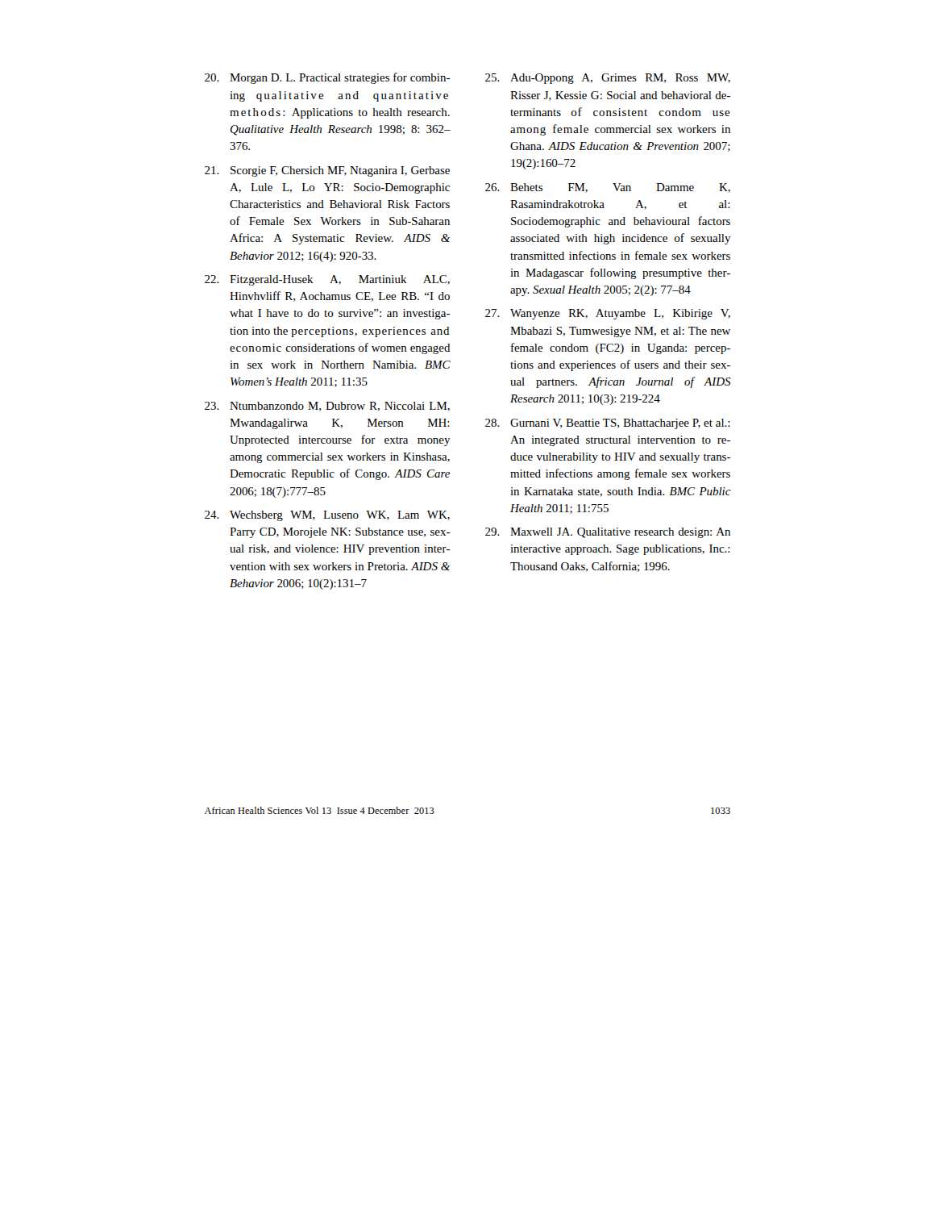20. Morgan D. L. Practical strategies for combining qualitative and quantitative methods: Applications to health research. Qualitative Health Research 1998; 8: 362–376.
21. Scorgie F, Chersich MF, Ntaganira I, Gerbase A, Lule L, Lo YR: Socio-Demographic Characteristics and Behavioral Risk Factors of Female Sex Workers in Sub-Saharan Africa: A Systematic Review. AIDS & Behavior 2012; 16(4): 920-33.
22. Fitzgerald-Husek A, Martiniuk ALC, Hinvhvliff R, Aochamus CE, Lee RB. “I do what I have to do to survive”: an investigation into the perceptions, experiences and economic considerations of women engaged in sex work in Northern Namibia. BMC Women’s Health 2011; 11:35
23. Ntumbanzondo M, Dubrow R, Niccolai LM, Mwandagalirwa K, Merson MH: Unprotected intercourse for extra money among commercial sex workers in Kinshasa, Democratic Republic of Congo. AIDS Care 2006; 18(7):777–85
24. Wechsberg WM, Luseno WK, Lam WK, Parry CD, Morojele NK: Substance use, sexual risk, and violence: HIV prevention intervention with sex workers in Pretoria. AIDS & Behavior 2006; 10(2):131–7
25. Adu-Oppong A, Grimes RM, Ross MW, Risser J, Kessie G: Social and behavioral determinants of consistent condom use among female commercial sex workers in Ghana. AIDS Education & Prevention 2007; 19(2):160–72
26. Behets FM, Van Damme K, Rasamindrakotroka A, et al: Sociodemographic and behavioural factors associated with high incidence of sexually transmitted infections in female sex workers in Madagascar following presumptive therapy. Sexual Health 2005; 2(2): 77–84
27. Wanyenze RK, Atuyambe L, Kibirige V, Mbabazi S, Tumwesigye NM, et al: The new female condom (FC2) in Uganda: perceptions and experiences of users and their sexual partners. African Journal of AIDS Research 2011; 10(3): 219-224
28. Gurnani V, Beattie TS, Bhattacharjee P, et al.: An integrated structural intervention to reduce vulnerability to HIV and sexually transmitted infections among female sex workers in Karnataka state, south India. BMC Public Health 2011; 11:755
29. Maxwell JA. Qualitative research design: An interactive approach. Sage publications, Inc.: Thousand Oaks, Calfornia; 1996.
African Health Sciences Vol 13 Issue 4 December 2013
1033